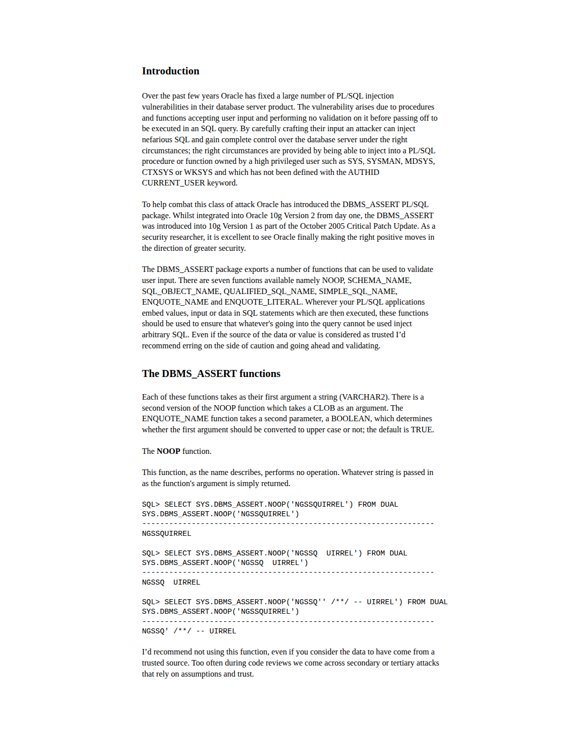Introduction
Over the past few years Oracle has fixed a large number of PL/SQL injection vulnerabilities in their database server product. The vulnerability arises due to procedures and functions accepting user input and performing no validation on it before passing off to be executed in an SQL query. By carefully crafting their input an attacker can inject nefarious SQL and gain complete control over the database server under the right circumstances; the right circumstances are provided by being able to inject into a PL/SQL procedure or function owned by a high privileged user such as SYS, SYSMAN, MDSYS, CTXSYS or WKSYS and which has not been defined with the AUTHID CURRENT_USER keyword.
To help combat this class of attack Oracle has introduced the DBMS_ASSERT PL/SQL package. Whilst integrated into Oracle 10g Version 2 from day one, the DBMS_ASSERT was introduced into 10g Version 1 as part of the October 2005 Critical Patch Update. As a security researcher, it is excellent to see Oracle finally making the right positive moves in the direction of greater security.
The DBMS_ASSERT package exports a number of functions that can be used to validate user input. There are seven functions available namely NOOP, SCHEMA_NAME, SQL_OBJECT_NAME, QUALIFIED_SQL_NAME, SIMPLE_SQL_NAME, ENQUOTE_NAME and ENQUOTE_LITERAL. Wherever your PL/SQL applications embed values, input or data in SQL statements which are then executed, these functions should be used to ensure that whatever's going into the query cannot be used inject arbitrary SQL. Even if the source of the data or value is considered as trusted I’d recommend erring on the side of caution and going ahead and validating.
The DBMS_ASSERT functions
Each of these functions takes as their first argument a string (VARCHAR2). There is a second version of the NOOP function which takes a CLOB as an argument. The ENQUOTE_NAME function takes a second parameter, a BOOLEAN, which determines whether the first argument should be converted to upper case or not; the default is TRUE.
The NOOP function.
This function, as the name describes, performs no operation. Whatever string is passed in as the function's argument is simply returned.
SQL> SELECT SYS.DBMS_ASSERT.NOOP('NGSSQUIRREL') FROM DUAL
SYS.DBMS_ASSERT.NOOP('NGSSQUIRREL')
-----------------------------------------------------------------
NGSSQUIRREL

SQL> SELECT SYS.DBMS_ASSERT.NOOP('NGSSQ  UIRREL') FROM DUAL
SYS.DBMS_ASSERT.NOOP('NGSSQ  UIRREL')
-----------------------------------------------------------------
NGSSQ  UIRREL

SQL> SELECT SYS.DBMS_ASSERT.NOOP('NGSSQ'' /**/ -- UIRREL') FROM DUAL
SYS.DBMS_ASSERT.NOOP('NGSSQUIRREL')
-----------------------------------------------------------------
NGSSQ' /**/ -- UIRREL
I’d recommend not using this function, even if you consider the data to have come from a trusted source. Too often during code reviews we come across secondary or tertiary attacks that rely on assumptions and trust.